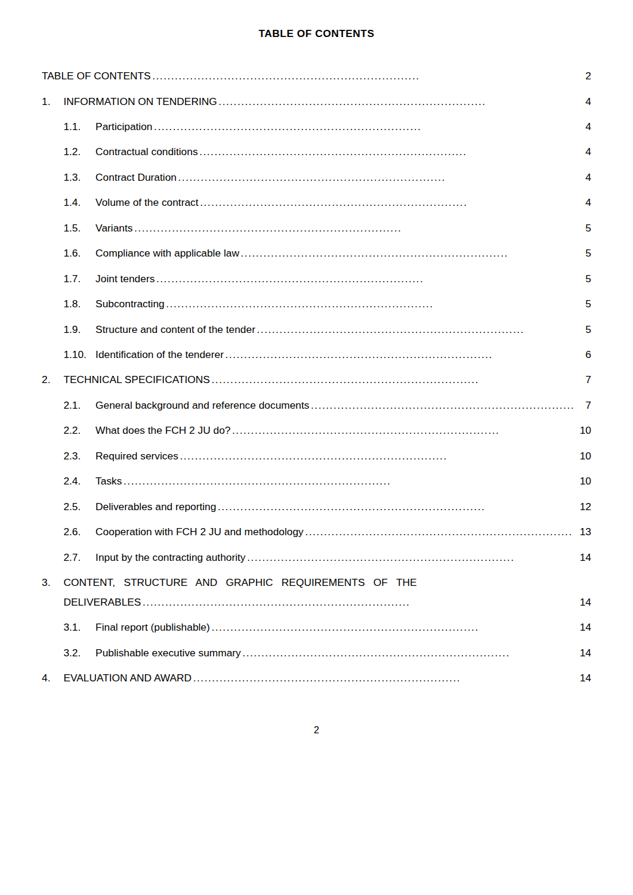TABLE OF CONTENTS
TABLE OF CONTENTS ....................................................................... 2
1. INFORMATION ON TENDERING ....................................................................... 4
1.1. Participation ....................................................................... 4
1.2. Contractual conditions ....................................................................... 4
1.3. Contract Duration ....................................................................... 4
1.4. Volume of the contract ....................................................................... 4
1.5. Variants ....................................................................... 5
1.6. Compliance with applicable law ....................................................................... 5
1.7. Joint tenders ....................................................................... 5
1.8. Subcontracting ....................................................................... 5
1.9. Structure and content of the tender ....................................................................... 5
1.10. Identification of the tenderer ....................................................................... 6
2. TECHNICAL SPECIFICATIONS ....................................................................... 7
2.1. General background and reference documents ....................................................................... 7
2.2. What does the FCH 2 JU do? ....................................................................... 10
2.3. Required services ....................................................................... 10
2.4. Tasks ....................................................................... 10
2.5. Deliverables and reporting ....................................................................... 12
2.6. Cooperation with FCH 2 JU and methodology ....................................................................... 13
2.7. Input by the contracting authority ....................................................................... 14
3. CONTENT, STRUCTURE AND GRAPHIC REQUIREMENTS OF THE
DELIVERABLES ....................................................................... 14
3.1. Final report (publishable) ....................................................................... 14
3.2. Publishable executive summary ....................................................................... 14
4. EVALUATION AND AWARD ....................................................................... 14
2